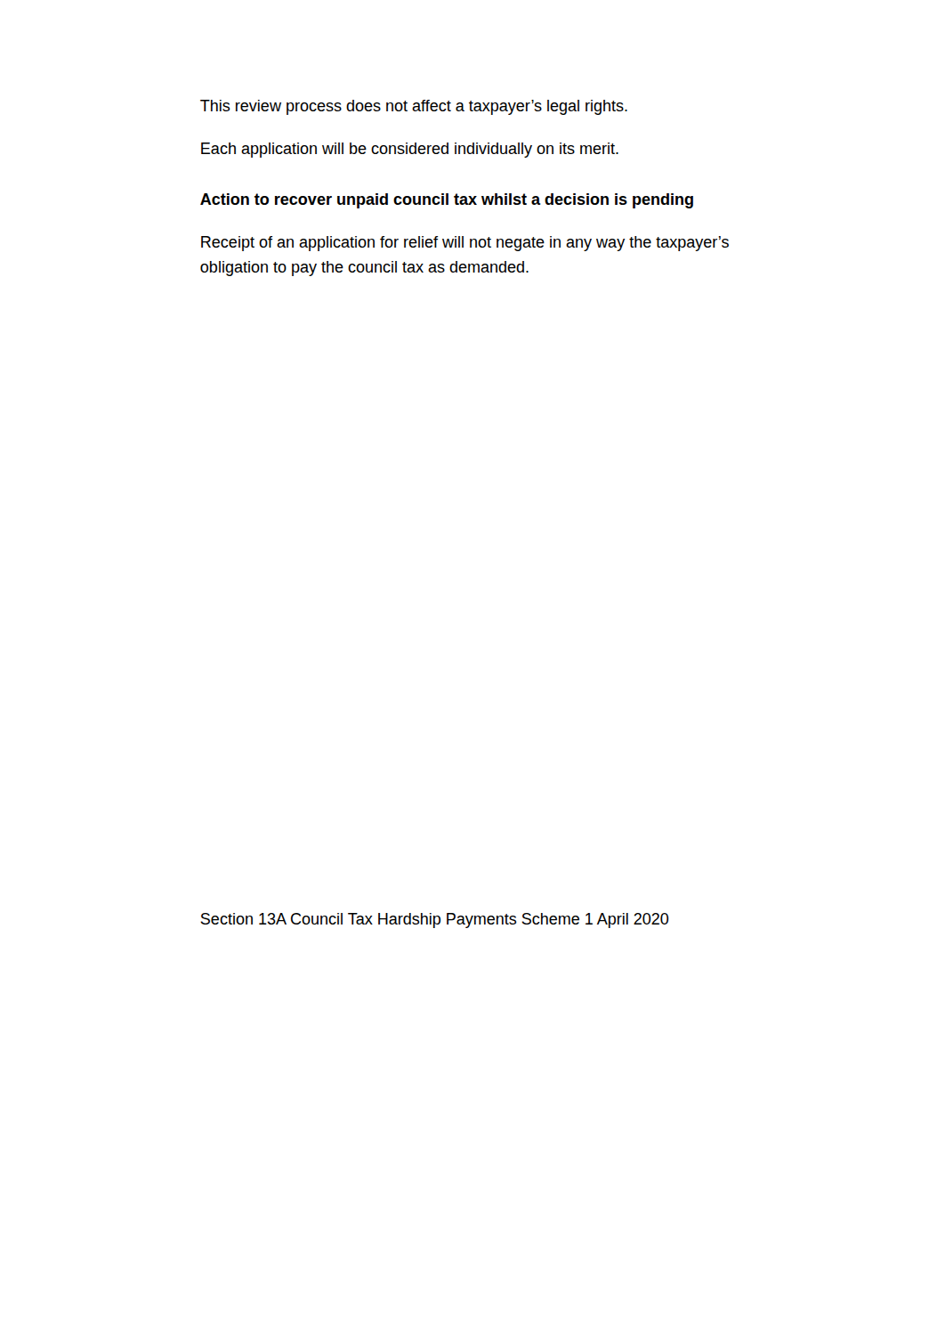This review process does not affect a taxpayer’s legal rights.
Each application will be considered individually on its merit.
Action to recover unpaid council tax whilst a decision is pending
Receipt of an application for relief will not negate in any way the taxpayer’s obligation to pay the council tax as demanded.
Section 13A Council Tax Hardship Payments Scheme 1 April 2020